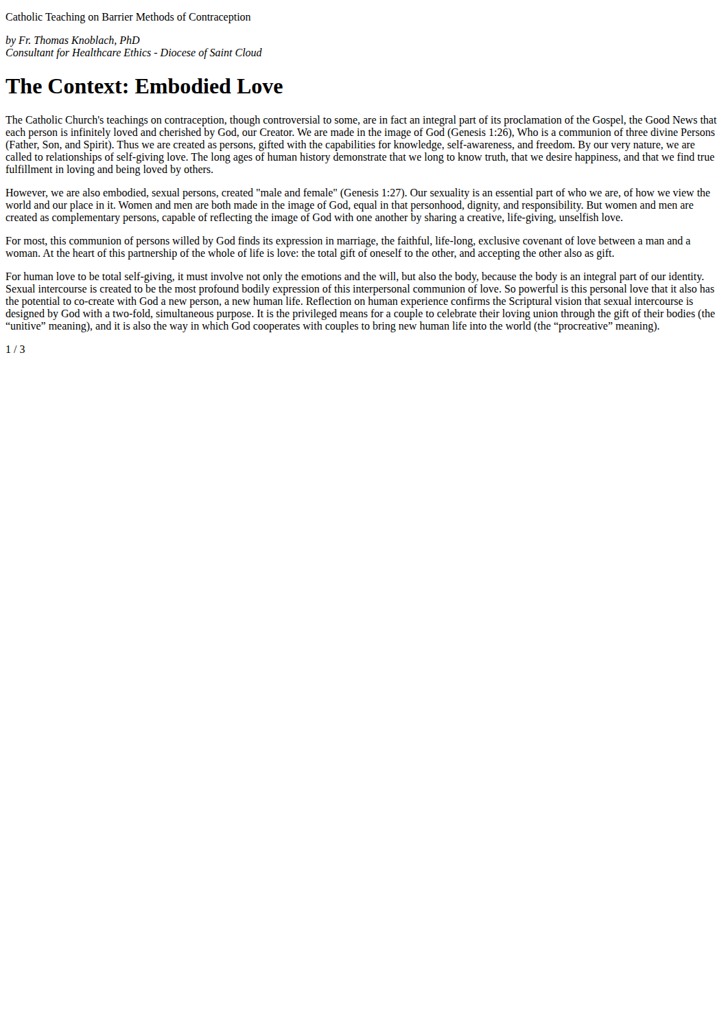Catholic Teaching on Barrier Methods of Contraception
by Fr. Thomas Knoblach, PhD
Consultant for Healthcare Ethics - Diocese of Saint Cloud
The Context: Embodied Love
The Catholic Church's teachings on contraception, though controversial to some, are in fact an integral part of its proclamation of the Gospel, the Good News that each person is infinitely loved and cherished by God, our Creator. We are made in the image of God (Genesis 1:26), Who is a communion of three divine Persons (Father, Son, and Spirit). Thus we are created as persons, gifted with the capabilities for knowledge, self-awareness, and freedom. By our very nature, we are called to relationships of self-giving love. The long ages of human history demonstrate that we long to know truth, that we desire happiness, and that we find true fulfillment in loving and being loved by others.
However, we are also embodied, sexual persons, created "male and female" (Genesis 1:27). Our sexuality is an essential part of who we are, of how we view the world and our place in it. Women and men are both made in the image of God, equal in that personhood, dignity, and responsibility. But women and men are created as complementary persons, capable of reflecting the image of God with one another by sharing a creative, life-giving, unselfish love.
For most, this communion of persons willed by God finds its expression in marriage, the faithful, life-long, exclusive covenant of love between a man and a woman. At the heart of this partnership of the whole of life is love: the total gift of oneself to the other, and accepting the other also as gift.
For human love to be total self-giving, it must involve not only the emotions and the will, but also the body, because the body is an integral part of our identity. Sexual intercourse is created to be the most profound bodily expression of this interpersonal communion of love. So powerful is this personal love that it also has the potential to co-create with God a new person, a new human life. Reflection on human experience confirms the Scriptural vision that sexual intercourse is designed by God with a two-fold, simultaneous purpose. It is the privileged means for a couple to celebrate their loving union through the gift of their bodies (the “unitive” meaning), and it is also the way in which God cooperates with couples to bring new human life into the world (the “procreative” meaning).
1 / 3